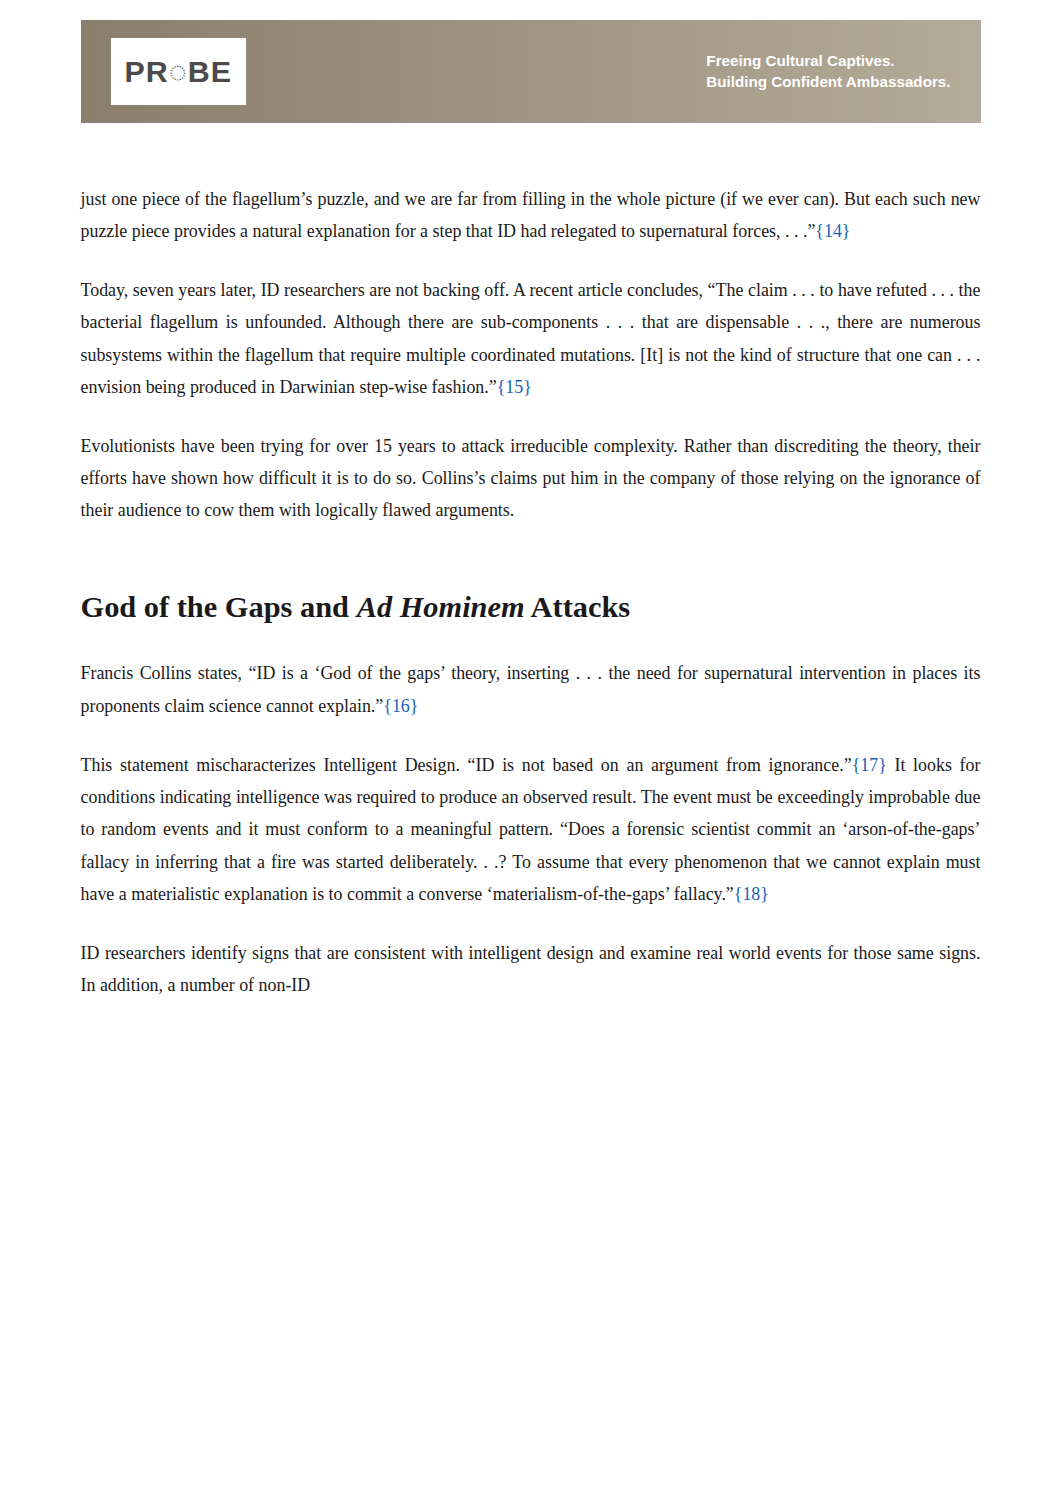PR◌BE
Freeing Cultural Captives.
Building Confident Ambassadors.
just one piece of the flagellum’s puzzle, and we are far from filling in the whole picture (if we ever can). But each such new puzzle piece provides a natural explanation for a step that ID had relegated to supernatural forces, . . .”{14}
Today, seven years later, ID researchers are not backing off. A recent article concludes, “The claim . . . to have refuted . . . the bacterial flagellum is unfounded. Although there are sub-components . . . that are dispensable . . ., there are numerous subsystems within the flagellum that require multiple coordinated mutations. [It] is not the kind of structure that one can . . . envision being produced in Darwinian step-wise fashion.”{15}
Evolutionists have been trying for over 15 years to attack irreducible complexity. Rather than discrediting the theory, their efforts have shown how difficult it is to do so. Collins’s claims put him in the company of those relying on the ignorance of their audience to cow them with logically flawed arguments.
God of the Gaps and Ad Hominem Attacks
Francis Collins states, “ID is a ‘God of the gaps’ theory, inserting . . . the need for supernatural intervention in places its proponents claim science cannot explain.”{16}
This statement mischaracterizes Intelligent Design. “ID is not based on an argument from ignorance.”{17} It looks for conditions indicating intelligence was required to produce an observed result. The event must be exceedingly improbable due to random events and it must conform to a meaningful pattern. “Does a forensic scientist commit an ‘arson-of-the-gaps’ fallacy in inferring that a fire was started deliberately. . .? To assume that every phenomenon that we cannot explain must have a materialistic explanation is to commit a converse ‘materialism-of-the-gaps’ fallacy.”{18}
ID researchers identify signs that are consistent with intelligent design and examine real world events for those same signs. In addition, a number of non-ID